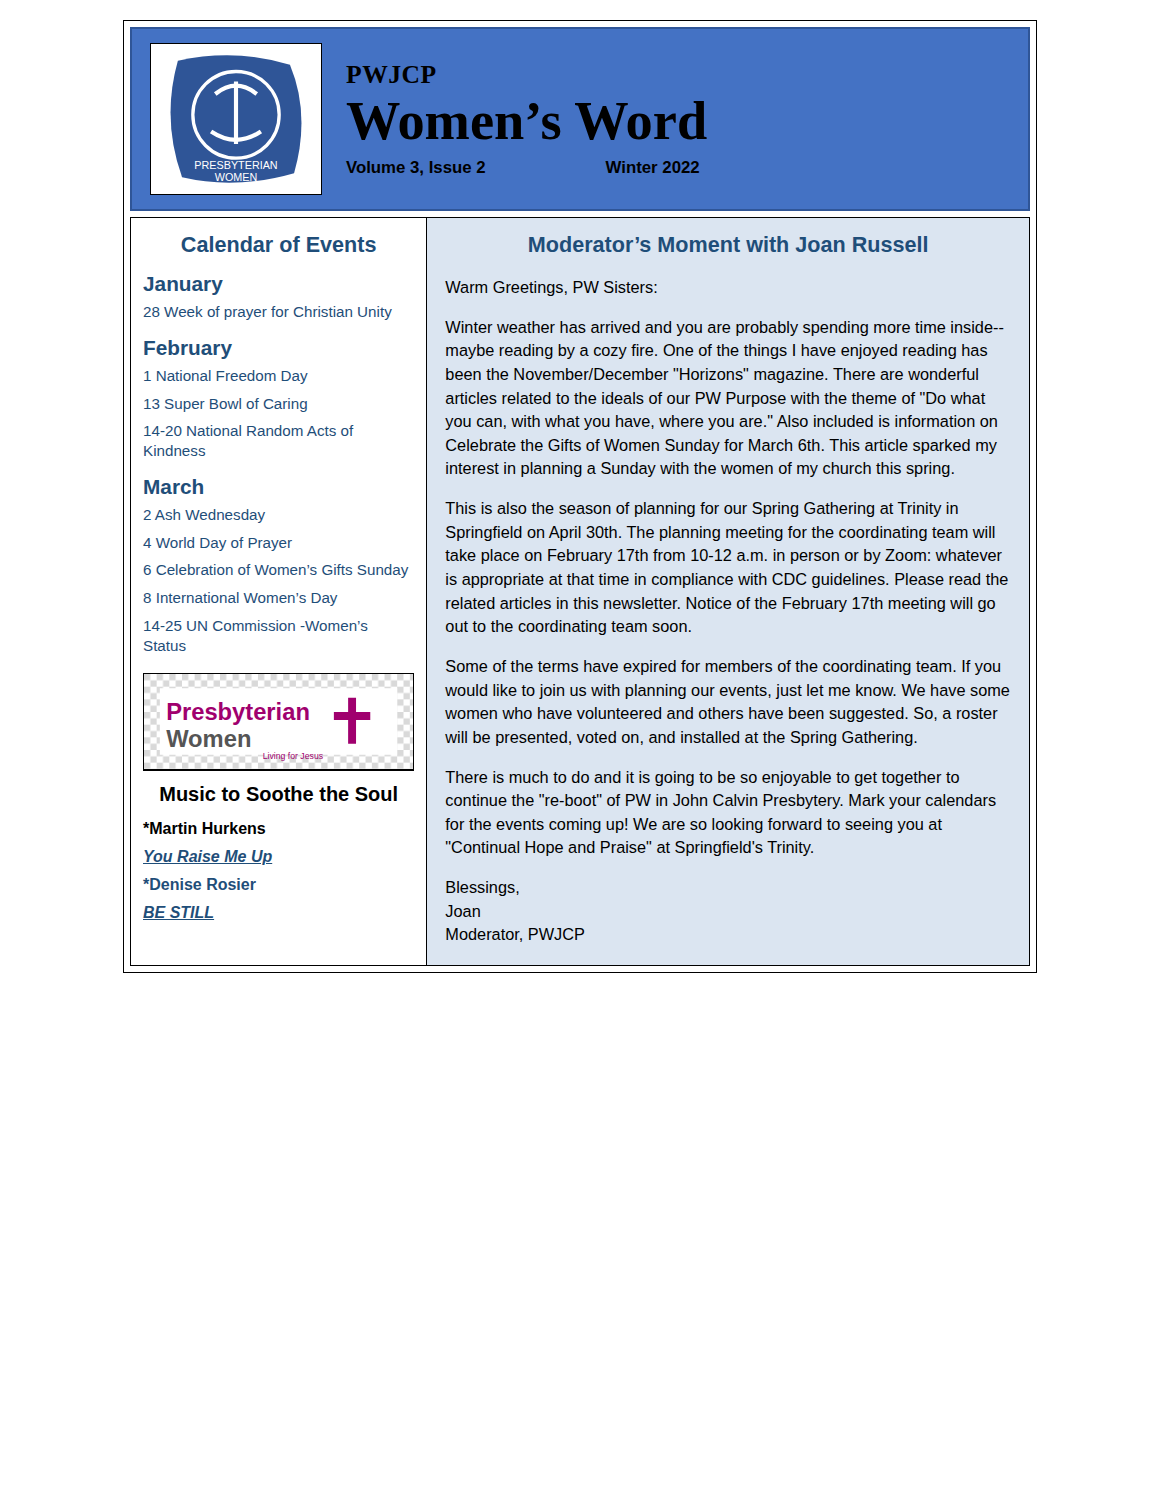PWJCP
Women’s Word
Volume 3, Issue 2 Winter 2022
Calendar of Events
January
28 Week of prayer for Christian Unity
February
1 National Freedom Day
13 Super Bowl of Caring
14-20 National Random Acts of Kindness
March
2 Ash Wednesday
4 World Day of Prayer
6 Celebration of Women’s Gifts Sunday
8 International Women’s Day
14-25 UN Commission -Women’s Status
Music to Soothe the Soul
*Martin Hurkens
You Raise Me Up
*Denise Rosier
BE STILL
Moderator’s Moment with Joan Russell
Warm Greetings, PW Sisters:
Winter weather has arrived and you are probably spending more time inside--maybe reading by a cozy fire. One of the things I have enjoyed reading has been the November/December "Horizons" magazine. There are wonderful articles related to the ideals of our PW Purpose with the theme of "Do what you can, with what you have, where you are." Also included is information on Celebrate the Gifts of Women Sunday for March 6th. This article sparked my interest in planning a Sunday with the women of my church this spring.
This is also the season of planning for our Spring Gathering at Trinity in Springfield on April 30th. The planning meeting for the coordinating team will take place on February 17th from 10-12 a.m. in person or by Zoom: whatever is appropriate at that time in compliance with CDC guidelines. Please read the related articles in this newsletter. Notice of the February 17th meeting will go out to the coordinating team soon.
Some of the terms have expired for members of the coordinating team. If you would like to join us with planning our events, just let me know. We have some women who have volunteered and others have been suggested. So, a roster will be presented, voted on, and installed at the Spring Gathering.
There is much to do and it is going to be so enjoyable to get together to continue the "re-boot" of PW in John Calvin Presbytery. Mark your calendars for the events coming up! We are so looking forward to seeing you at "Continual Hope and Praise" at Springfield's Trinity.
Blessings, Joan Moderator, PWJCP